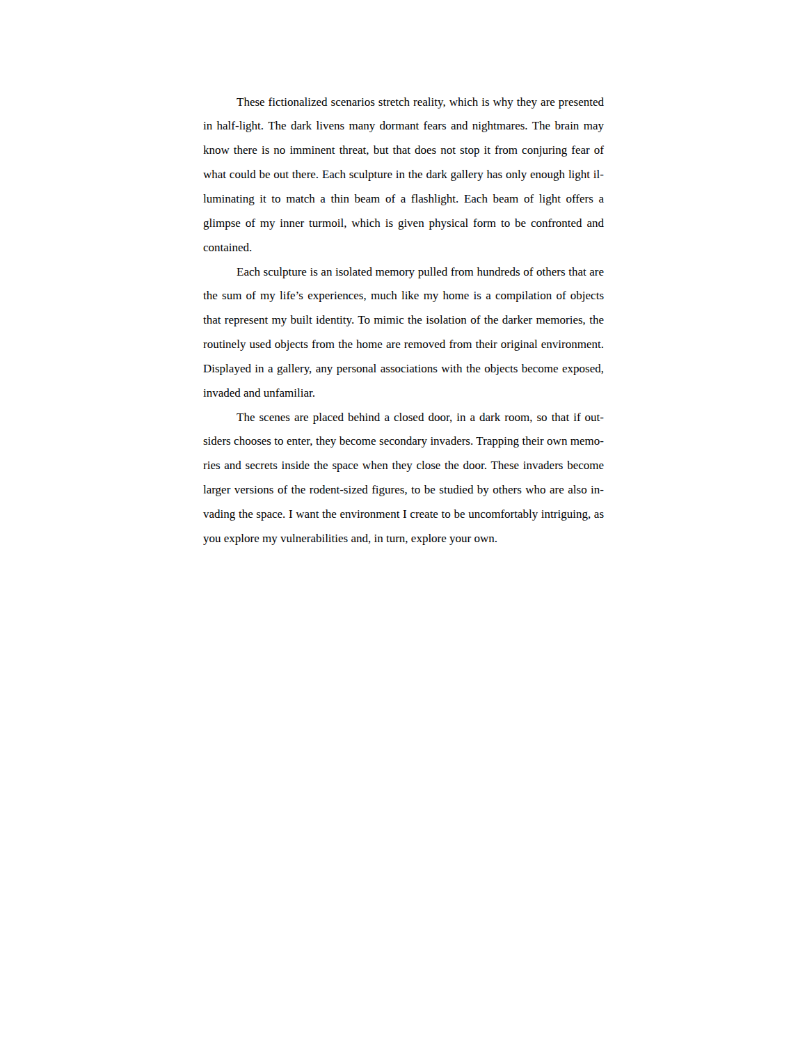These fictionalized scenarios stretch reality, which is why they are presented in half-light. The dark livens many dormant fears and nightmares. The brain may know there is no imminent threat, but that does not stop it from conjuring fear of what could be out there. Each sculpture in the dark gallery has only enough light illuminating it to match a thin beam of a flashlight. Each beam of light offers a glimpse of my inner turmoil, which is given physical form to be confronted and contained.
Each sculpture is an isolated memory pulled from hundreds of others that are the sum of my life’s experiences, much like my home is a compilation of objects that represent my built identity. To mimic the isolation of the darker memories, the routinely used objects from the home are removed from their original environment. Displayed in a gallery, any personal associations with the objects become exposed, invaded and unfamiliar.
The scenes are placed behind a closed door, in a dark room, so that if outsiders chooses to enter, they become secondary invaders. Trapping their own memories and secrets inside the space when they close the door. These invaders become larger versions of the rodent-sized figures, to be studied by others who are also invading the space. I want the environment I create to be uncomfortably intriguing, as you explore my vulnerabilities and, in turn, explore your own.